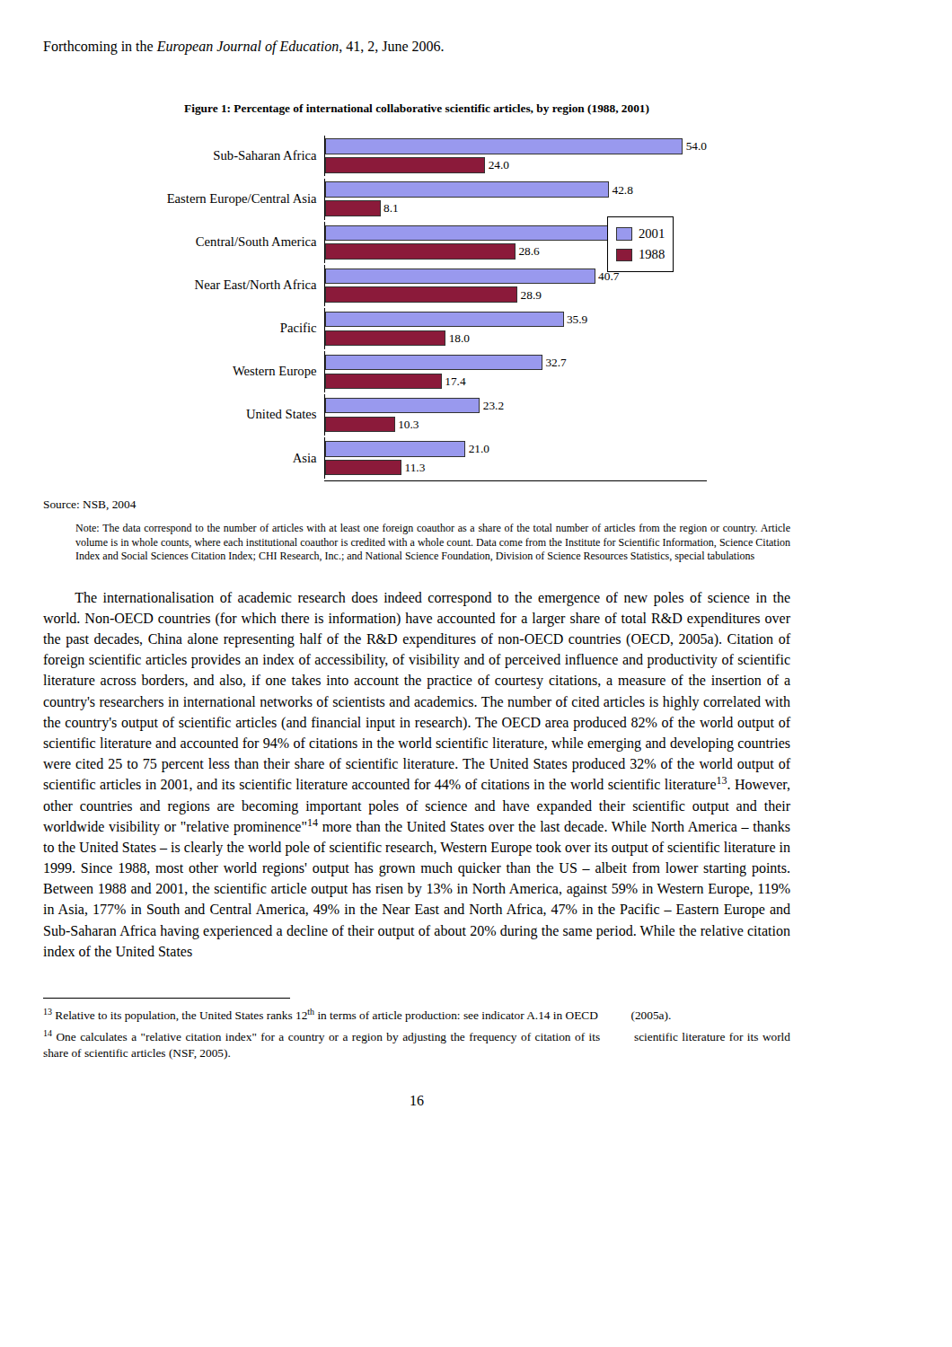Forthcoming in the European Journal of Education, 41, 2, June 2006.
Figure 1: Percentage of international collaborative scientific articles, by region (1988, 2001)
2001
1988
Sub-Saharan Africa
54.0
24.0
Eastern Europe/Central Asia
42.8
8.1
Central/South America
42.8
28.6
Near East/North Africa
40.7
28.9
Pacific
35.9
18.0
Western Europe
32.7
17.4
United States
23.2
10.3
Asia
21.0
11.3
Source: NSB, 2004
Note: The data correspond to the number of articles with at least one foreign coauthor as a share of the total number of articles from the region or country. Article volume is in whole counts, where each institutional coauthor is credited with a whole count. Data come from the Institute for Scientific Information, Science Citation Index and Social Sciences Citation Index; CHI Research, Inc.; and National Science Foundation, Division of Science Resources Statistics, special tabulations
The internationalisation of academic research does indeed correspond to the emergence of new poles of science in the world. Non-OECD countries (for which there is information) have accounted for a larger share of total R&D expenditures over the past decades, China alone representing half of the R&D expenditures of non-OECD countries (OECD, 2005a). Citation of foreign scientific articles provides an index of accessibility, of visibility and of perceived influence and productivity of scientific literature across borders, and also, if one takes into account the practice of courtesy citations, a measure of the insertion of a country's researchers in international networks of scientists and academics. The number of cited articles is highly correlated with the country's output of scientific articles (and financial input in research). The OECD area produced 82% of the world output of scientific literature and accounted for 94% of citations in the world scientific literature, while emerging and developing countries were cited 25 to 75 percent less than their share of scientific literature. The United States produced 32% of the world output of scientific articles in 2001, and its scientific literature accounted for 44% of citations in the world scientific literature13. However, other countries and regions are becoming important poles of science and have expanded their scientific output and their worldwide visibility or "relative prominence"14 more than the United States over the last decade. While North America – thanks to the United States – is clearly the world pole of scientific research, Western Europe took over its output of scientific literature in 1999. Since 1988, most other world regions' output has grown much quicker than the US – albeit from lower starting points. Between 1988 and 2001, the scientific article output has risen by 13% in North America, against 59% in Western Europe, 119% in Asia, 177% in South and Central America, 49% in the Near East and North Africa, 47% in the Pacific – Eastern Europe and Sub-Saharan Africa having experienced a decline of their output of about 20% during the same period. While the relative citation index of the United States
13 Relative to its population, the United States ranks 12th in terms of article production: see indicator A.14 in OECD (2005a).
14 One calculates a "relative citation index" for a country or a region by adjusting the frequency of citation of its scientific literature for its world share of scientific articles (NSF, 2005).
16